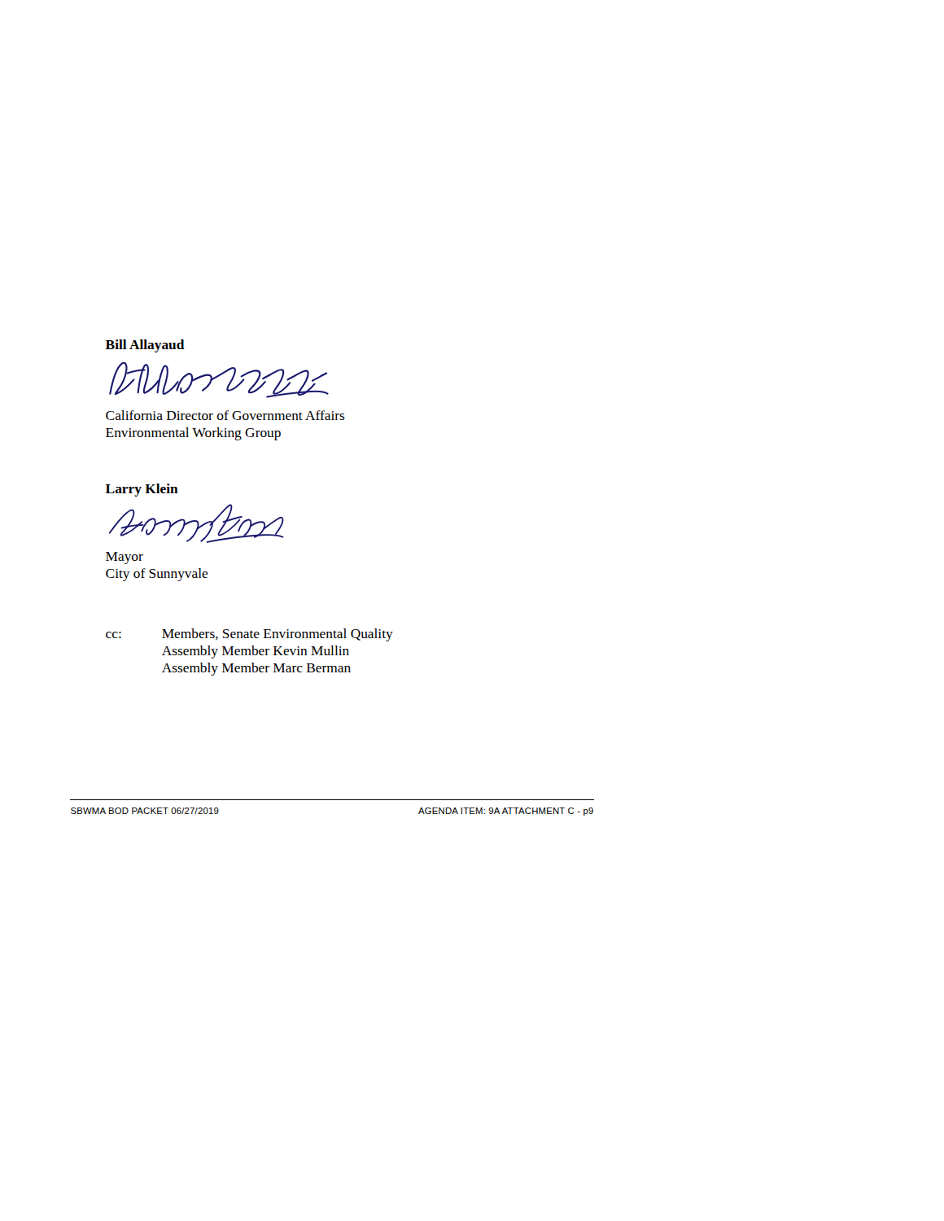Bill Allayaud
California Director of Government Affairs
Environmental Working Group
Larry Klein
Mayor
City of Sunnyvale
cc:
Members, Senate Environmental Quality
Assembly Member Kevin Mullin
Assembly Member Marc Berman
SBWMA BOD PACKET 06/27/2019 AGENDA ITEM: 9A ATTACHMENT C - p9